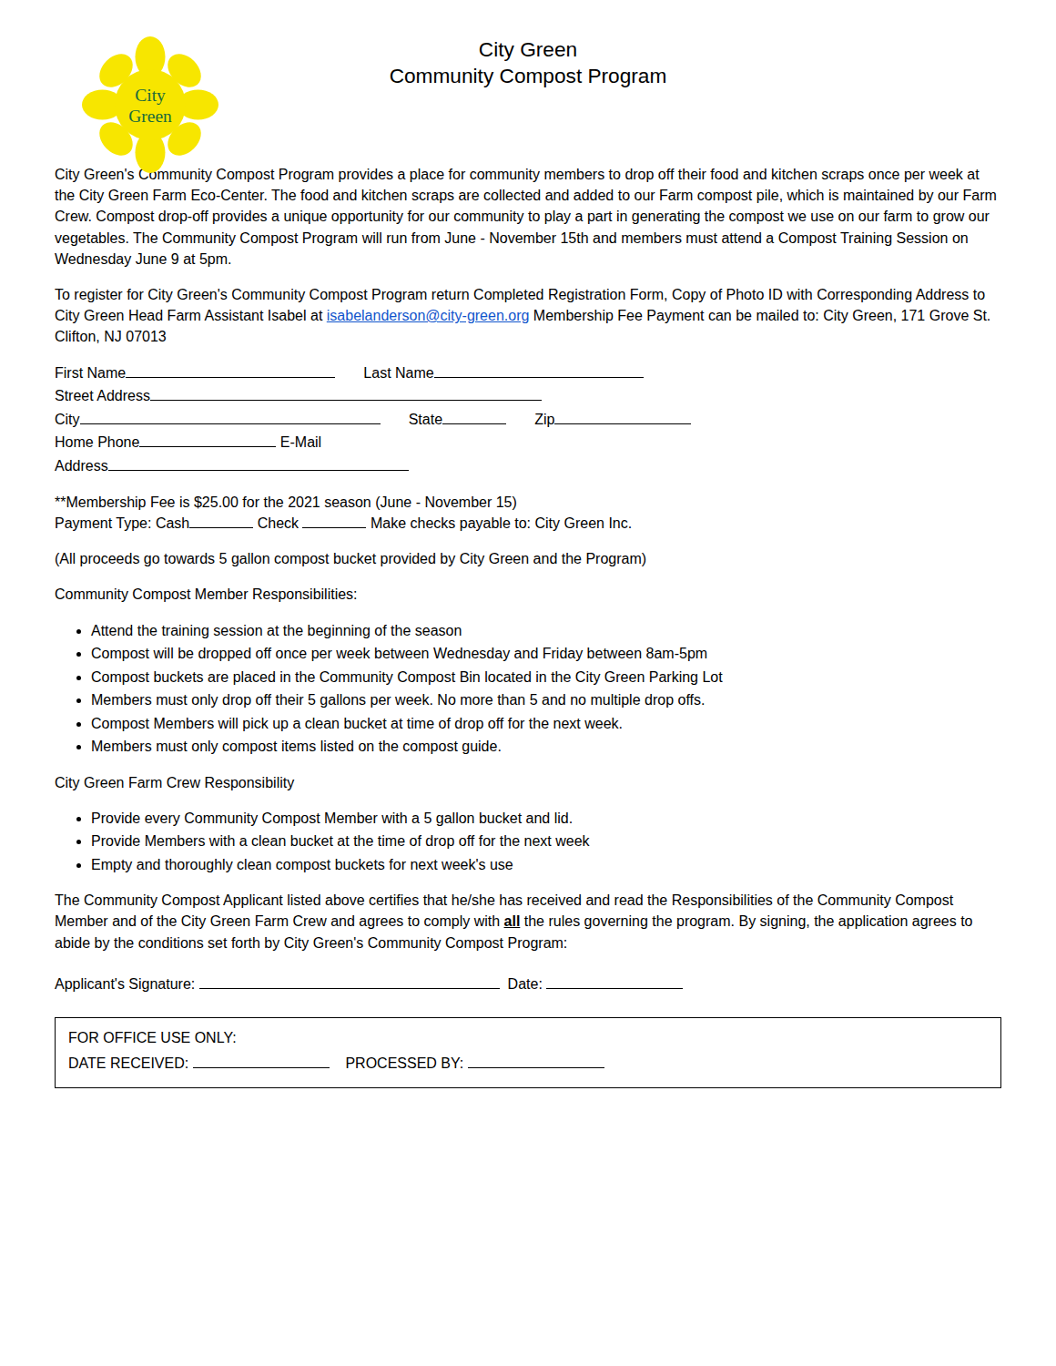City Green
City Green
Community Compost Program
City Green's Community Compost Program provides a place for community members to drop off their food and kitchen scraps once per week at the City Green Farm Eco-Center. The food and kitchen scraps are collected and added to our Farm compost pile, which is maintained by our Farm Crew. Compost drop-off provides a unique opportunity for our community to play a part in generating the compost we use on our farm to grow our vegetables. The Community Compost Program will run from June - November 15th and members must attend a Compost Training Session on Wednesday June 9 at 5pm.
To register for City Green's Community Compost Program return Completed Registration Form, Copy of Photo ID with Corresponding Address to City Green Head Farm Assistant Isabel at isabelanderson@city-green.org Membership Fee Payment can be mailed to: City Green, 171 Grove St. Clifton, NJ 07013
First Name Last Name
Street Address
City State Zip
Home Phone E-Mail
Address
**Membership Fee is $25.00 for the 2021 season (June - November 15)
Payment Type: Cash Check Make checks payable to: City Green Inc.
(All proceeds go towards 5 gallon compost bucket provided by City Green and the Program)
Community Compost Member Responsibilities:
Attend the training session at the beginning of the season
Compost will be dropped off once per week between Wednesday and Friday between 8am-5pm
Compost buckets are placed in the Community Compost Bin located in the City Green Parking Lot
Members must only drop off their 5 gallons per week. No more than 5 and no multiple drop offs.
Compost Members will pick up a clean bucket at time of drop off for the next week.
Members must only compost items listed on the compost guide.
City Green Farm Crew Responsibility
Provide every Community Compost Member with a 5 gallon bucket and lid.
Provide Members with a clean bucket at the time of drop off for the next week
Empty and thoroughly clean compost buckets for next week's use
The Community Compost Applicant listed above certifies that he/she has received and read the Responsibilities of the Community Compost Member and of the City Green Farm Crew and agrees to comply with all the rules governing the program. By signing, the application agrees to abide by the conditions set forth by City Green's Community Compost Program:
Applicant's Signature: Date:
FOR OFFICE USE ONLY:
DATE RECEIVED: PROCESSED BY: